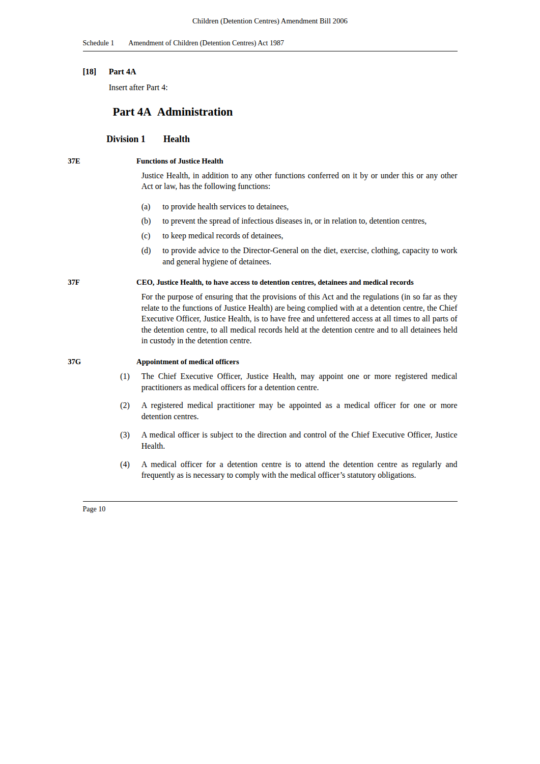Children (Detention Centres) Amendment Bill 2006
Schedule 1 Amendment of Children (Detention Centres) Act 1987
[18] Part 4A
Insert after Part 4:
Part 4A Administration
Division 1 Health
37EFunctions of Justice Health
Justice Health, in addition to any other functions conferred on it by or under this or any other Act or law, has the following functions:
(a) to provide health services to detainees,
(b) to prevent the spread of infectious diseases in, or in relation to, detention centres,
(c) to keep medical records of detainees,
(d) to provide advice to the Director-General on the diet, exercise, clothing, capacity to work and general hygiene of detainees.
37FCEO, Justice Health, to have access to detention centres, detainees and medical records
For the purpose of ensuring that the provisions of this Act and the regulations (in so far as they relate to the functions of Justice Health) are being complied with at a detention centre, the Chief Executive Officer, Justice Health, is to have free and unfettered access at all times to all parts of the detention centre, to all medical records held at the detention centre and to all detainees held in custody in the detention centre.
37GAppointment of medical officers
(1) The Chief Executive Officer, Justice Health, may appoint one or more registered medical practitioners as medical officers for a detention centre.
(2) A registered medical practitioner may be appointed as a medical officer for one or more detention centres.
(3) A medical officer is subject to the direction and control of the Chief Executive Officer, Justice Health.
(4) A medical officer for a detention centre is to attend the detention centre as regularly and frequently as is necessary to comply with the medical officer’s statutory obligations.
Page 10